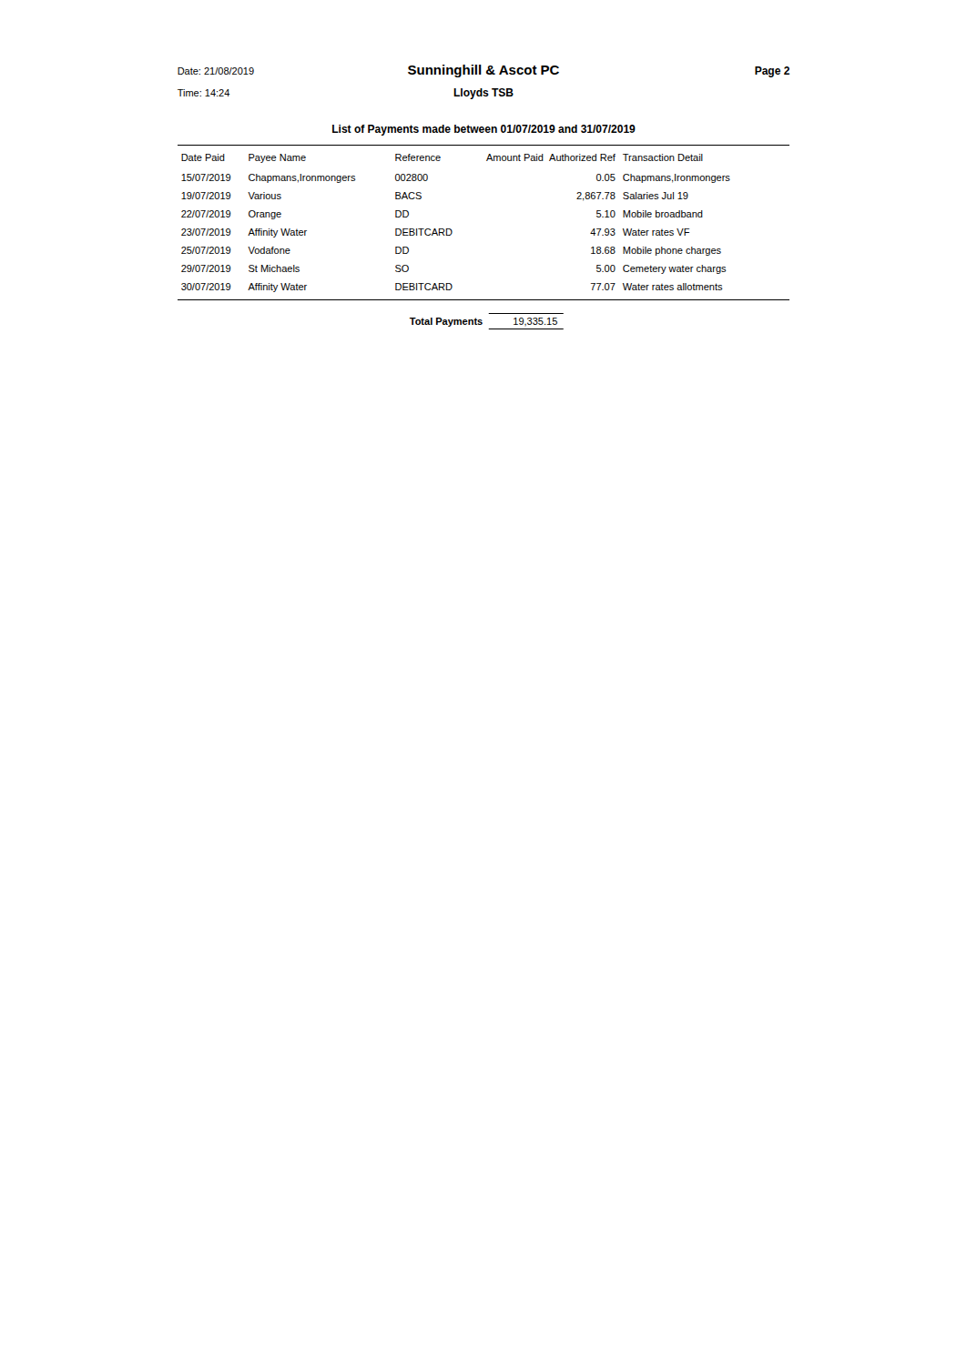Date: 21/08/2019
Sunninghill & Ascot PC
Page 2
Time: 14:24
Lloyds TSB
List of Payments made between 01/07/2019 and 31/07/2019
| Date Paid | Payee Name | Reference | Amount Paid Authorized Ref | Transaction Detail |
| --- | --- | --- | --- | --- |
| 15/07/2019 | Chapmans,Ironmongers | 002800 | 0.05 | Chapmans,Ironmongers |
| 19/07/2019 | Various | BACS | 2,867.78 | Salaries Jul 19 |
| 22/07/2019 | Orange | DD | 5.10 | Mobile broadband |
| 23/07/2019 | Affinity Water | DEBITCARD | 47.93 | Water rates VF |
| 25/07/2019 | Vodafone | DD | 18.68 | Mobile phone charges |
| 29/07/2019 | St Michaels | SO | 5.00 | Cemetery water chargs |
| 30/07/2019 | Affinity Water | DEBITCARD | 77.07 | Water rates allotments |
| Total Payments | 19,335.15 |